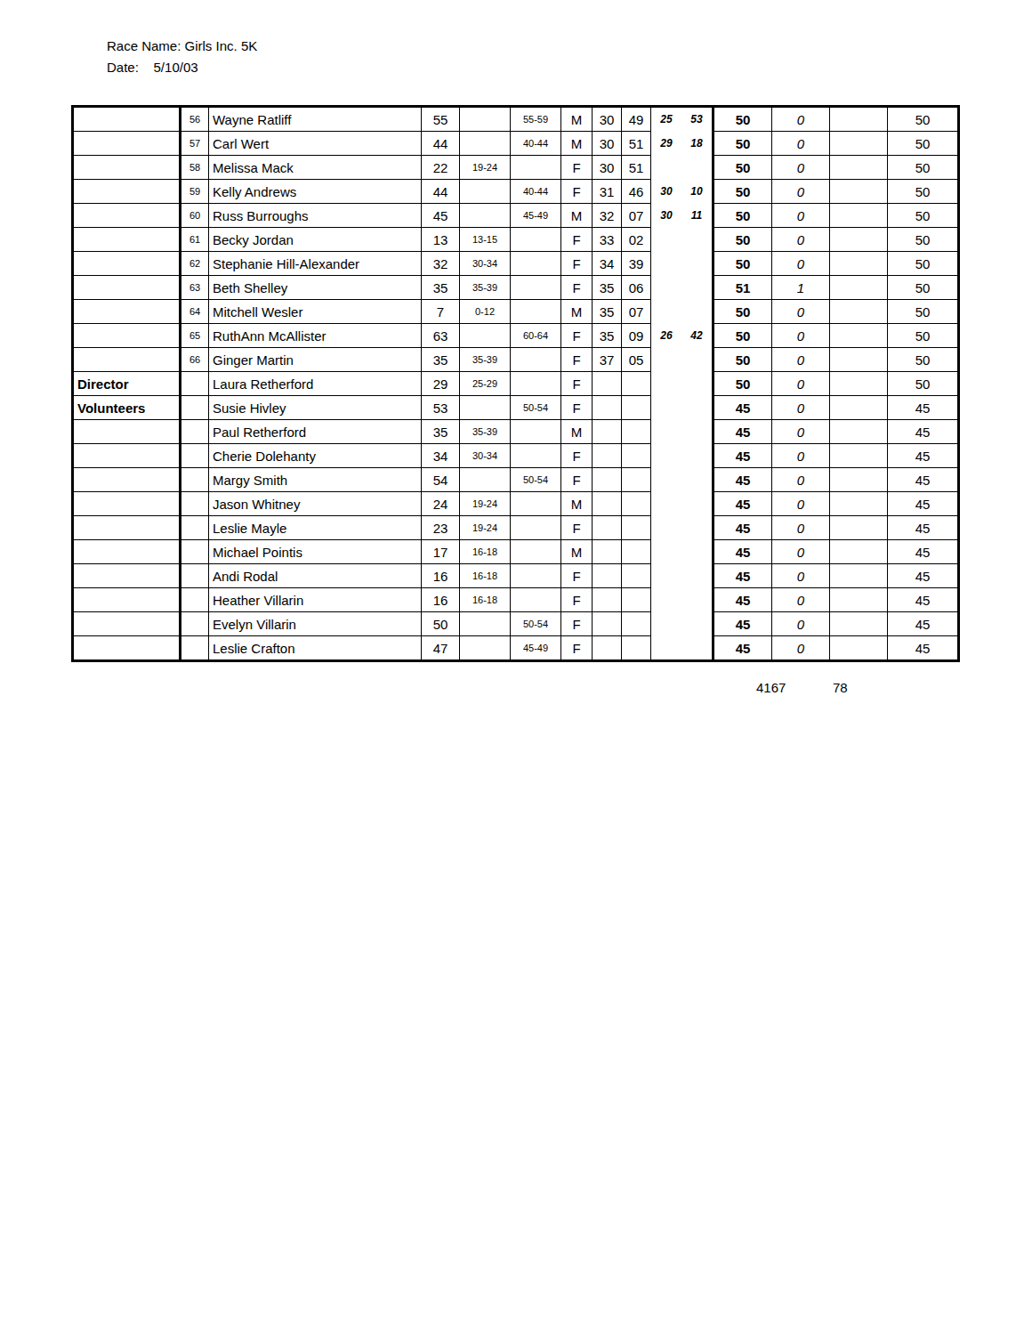Race Name: Girls Inc. 5K
Date: 5/10/03
| | 56 | Wayne Ratliff | 55 | | 55-59 | M | 30 | 49 | 25 | 53 | 50 | 0 | | 50 |
| | 57 | Carl Wert | 44 | | 40-44 | M | 30 | 51 | 29 | 18 | 50 | 0 | | 50 |
| | 58 | Melissa Mack | 22 | 19-24 | | F | 30 | 51 | | | 50 | 0 | | 50 |
| | 59 | Kelly Andrews | 44 | | 40-44 | F | 31 | 46 | 30 | 10 | 50 | 0 | | 50 |
| | 60 | Russ Burroughs | 45 | | 45-49 | M | 32 | 07 | 30 | 11 | 50 | 0 | | 50 |
| | 61 | Becky Jordan | 13 | 13-15 | | F | 33 | 02 | | | 50 | 0 | | 50 |
| | 62 | Stephanie Hill-Alexander | 32 | 30-34 | | F | 34 | 39 | | | 50 | 0 | | 50 |
| | 63 | Beth Shelley | 35 | 35-39 | | F | 35 | 06 | | | 51 | 1 | | 50 |
| | 64 | Mitchell Wesler | 7 | 0-12 | | M | 35 | 07 | | | 50 | 0 | | 50 |
| | 65 | RuthAnn McAllister | 63 | | 60-64 | F | 35 | 09 | 26 | 42 | 50 | 0 | | 50 |
| | 66 | Ginger Martin | 35 | 35-39 | | F | 37 | 05 | | | 50 | 0 | | 50 |
| Director | | Laura Retherford | 29 | 25-29 | | F | | | | | 50 | 0 | | 50 |
| Volunteers | | Susie Hivley | 53 | | 50-54 | F | | | | | 45 | 0 | | 45 |
| | | Paul Retherford | 35 | 35-39 | | M | | | | | 45 | 0 | | 45 |
| | | Cherie Dolehanty | 34 | 30-34 | | F | | | | | 45 | 0 | | 45 |
| | | Margy Smith | 54 | | 50-54 | F | | | | | 45 | 0 | | 45 |
| | | Jason Whitney | 24 | 19-24 | | M | | | | | 45 | 0 | | 45 |
| | | Leslie Mayle | 23 | 19-24 | | F | | | | | 45 | 0 | | 45 |
| | | Michael Pointis | 17 | 16-18 | | M | | | | | 45 | 0 | | 45 |
| | | Andi Rodal | 16 | 16-18 | | F | | | | | 45 | 0 | | 45 |
| | | Heather Villarin | 16 | 16-18 | | F | | | | | 45 | 0 | | 45 |
| | | Evelyn Villarin | 50 | | 50-54 | F | | | | | 45 | 0 | | 45 |
| | | Leslie Crafton | 47 | | 45-49 | F | | | | | 45 | 0 | | 45 |
| 4167 | | 78 |